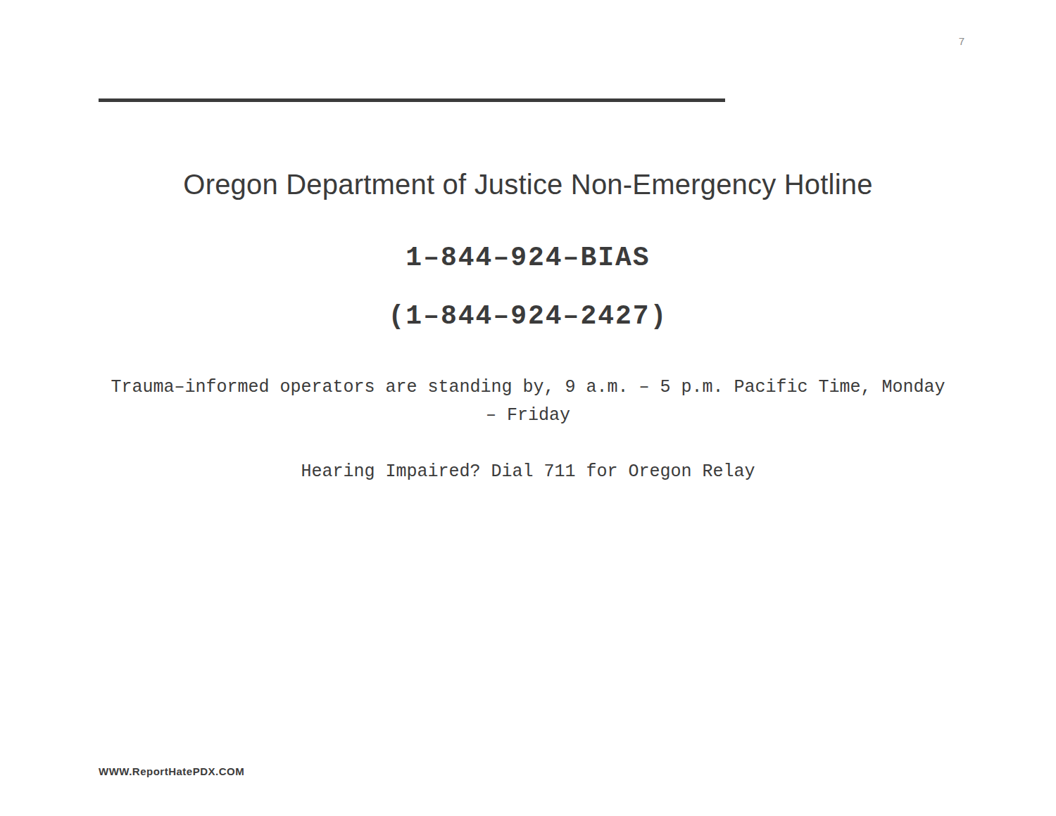7
Oregon Department of Justice Non-Emergency Hotline
1–844–924–BIAS
(1–844–924–2427)
Trauma–informed operators are standing by, 9 a.m. – 5 p.m. Pacific Time, Monday – Friday
Hearing Impaired? Dial 711 for Oregon Relay
WWW.ReportHatePDX.COM